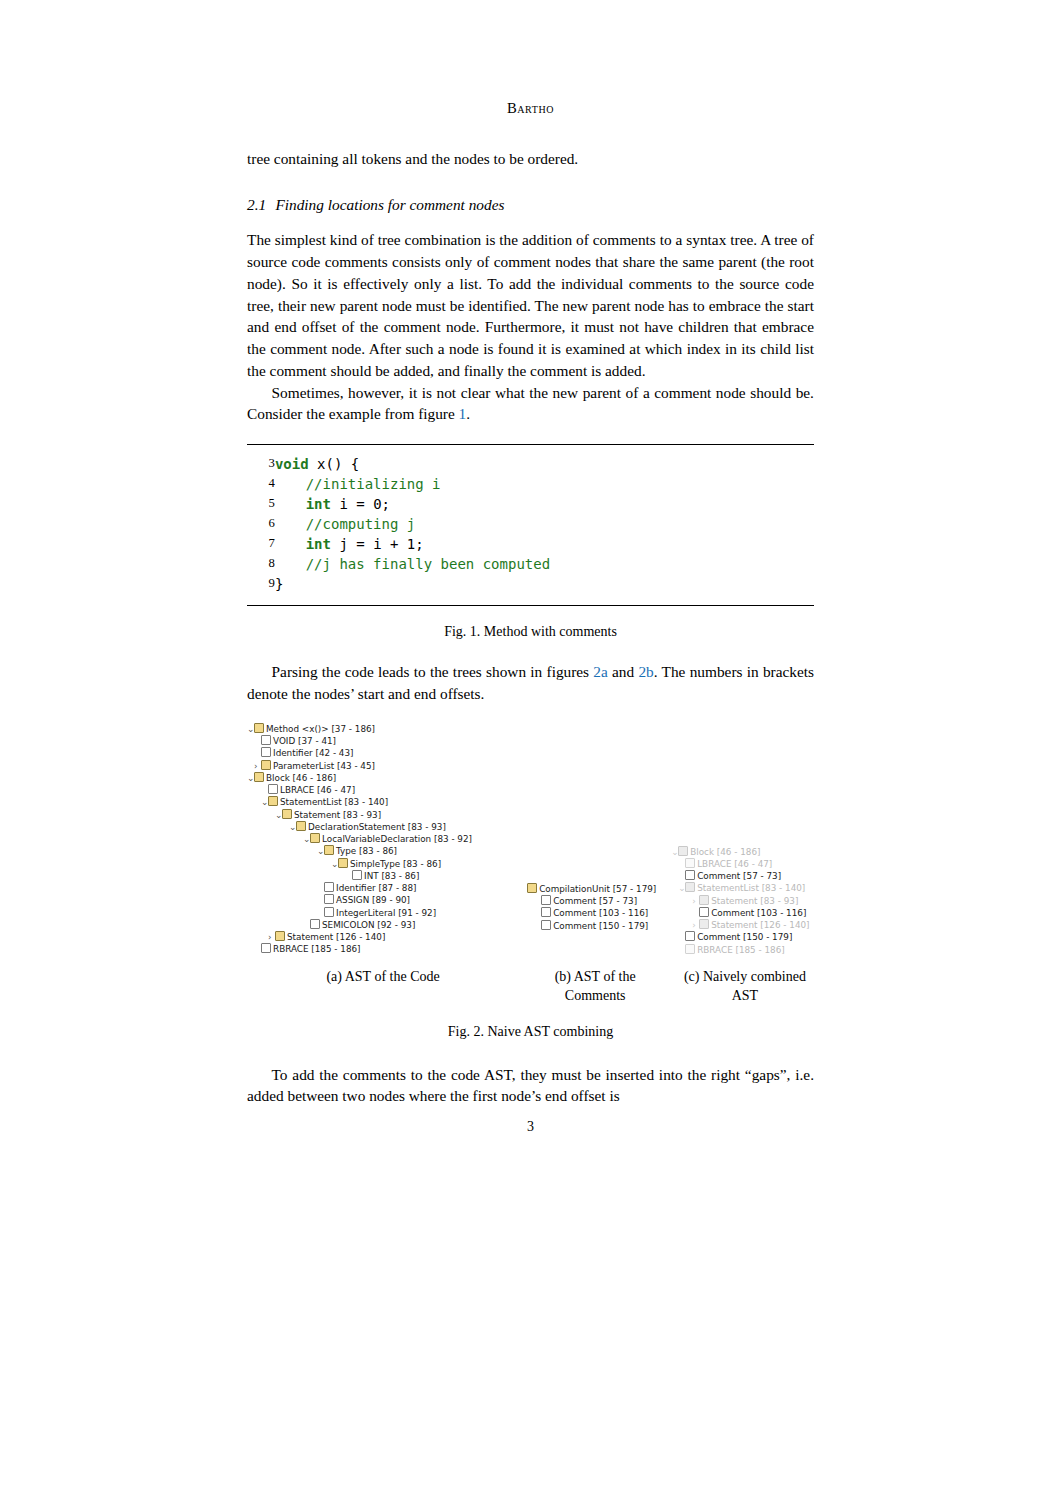Bartho
tree containing all tokens and the nodes to be ordered.
2.1 Finding locations for comment nodes
The simplest kind of tree combination is the addition of comments to a syntax tree. A tree of source code comments consists only of comment nodes that share the same parent (the root node). So it is effectively only a list. To add the individual comments to the source code tree, their new parent node must be identified. The new parent node has to embrace the start and end offset of the comment node. Furthermore, it must not have children that embrace the comment node. After such a node is found it is examined at which index in its child list the comment should be added, and finally the comment is added.
Sometimes, however, it is not clear what the new parent of a comment node should be. Consider the example from figure 1.
| 3 | void x() { |
| 4 | //initializing i |
| 5 | int i = 0; |
| 6 | //computing j |
| 7 | int j = i + 1; |
| 8 | //j has finally been computed |
| 9 | } |
Fig. 1. Method with comments
Parsing the code leads to the trees shown in figures 2a and 2b. The numbers in brackets denote the nodes’ start and end offsets.
⌄ Method <x()> [37 - 186] VOID [37 - 41] Identifier [42 - 43] › ParameterList [43 - 45] ⌄ Block [46 - 186] LBRACE [46 - 47] ⌄ StatementList [83 - 140] ⌄ Statement [83 - 93] ⌄ DeclarationStatement [83 - 93] ⌄ LocalVariableDeclaration [83 - 92] ⌄ Type [83 - 86] ⌄ SimpleType [83 - 86] INT [83 - 86] Identifier [87 - 88] ASSIGN [89 - 90] IntegerLiteral [91 - 92] SEMICOLON [92 - 93] › Statement [126 - 140] RBRACE [185 - 186]
CompilationUnit [57 - 179] Comment [57 - 73] Comment [103 - 116] Comment [150 - 179]
⌄ Block [46 - 186] LBRACE [46 - 47] Comment [57 - 73] ⌄ StatementList [83 - 140] › Statement [83 - 93] Comment [103 - 116] › Statement [126 - 140] Comment [150 - 179] RBRACE [185 - 186]
(a) AST of the Code
(b) AST of the Comments
(c) Naively combined AST
Fig. 2. Naive AST combining
To add the comments to the code AST, they must be inserted into the right “gaps”, i.e. added between two nodes where the first node’s end offset is
3